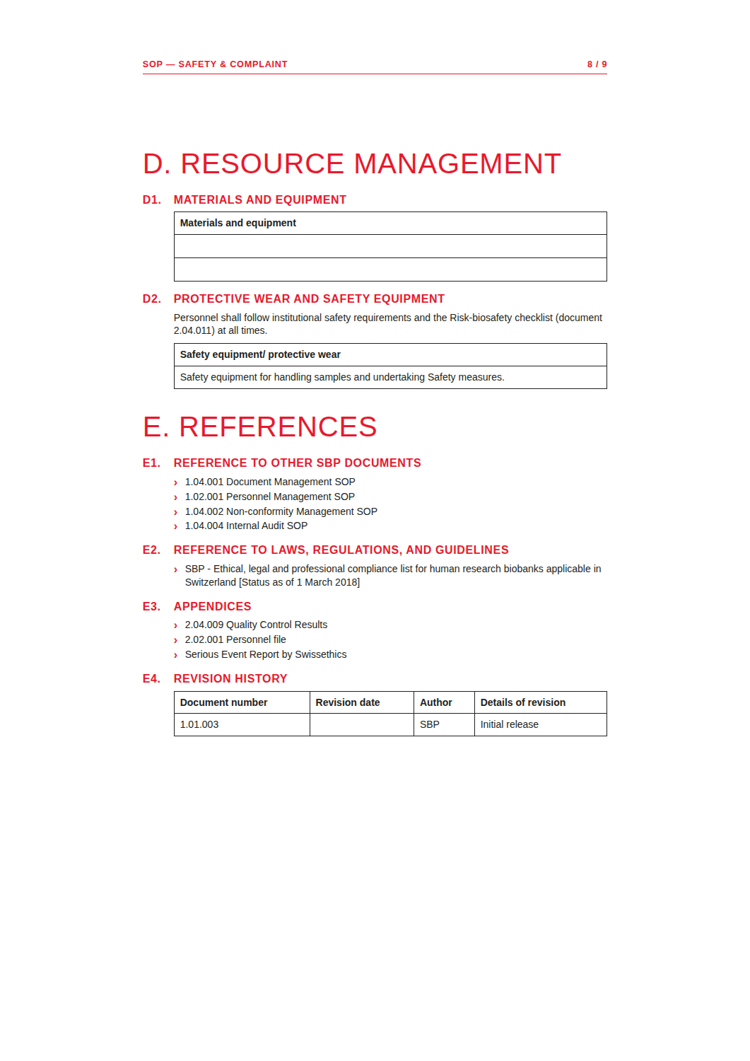SOP — Safety & Complaint 8 / 9
D. Resource Management
D1. Materials and Equipment
| Materials and equipment |
| --- |
D2. Protective Wear and Safety Equipment
Personnel shall follow institutional safety requirements and the Risk-biosafety checklist (document 2.04.011) at all times.
| Safety equipment/ protective wear |
| --- |
| Safety equipment for handling samples and undertaking Safety measures. |
E. References
E1. Reference to other SBP documents
1.04.001 Document Management SOP
1.02.001 Personnel Management SOP
1.04.002 Non-conformity Management SOP
1.04.004 Internal Audit SOP
E2. Reference to laws, regulations, and guidelines
SBP - Ethical, legal and professional compliance list for human research biobanks applicable in Switzerland [Status as of 1 March 2018]
E3. Appendices
2.04.009 Quality Control Results
2.02.001 Personnel file
Serious Event Report by Swissethics
E4. Revision History
| Document number | Revision date | Author | Details of revision |
| --- | --- | --- | --- |
| 1.01.003 | | SBP | Initial release |